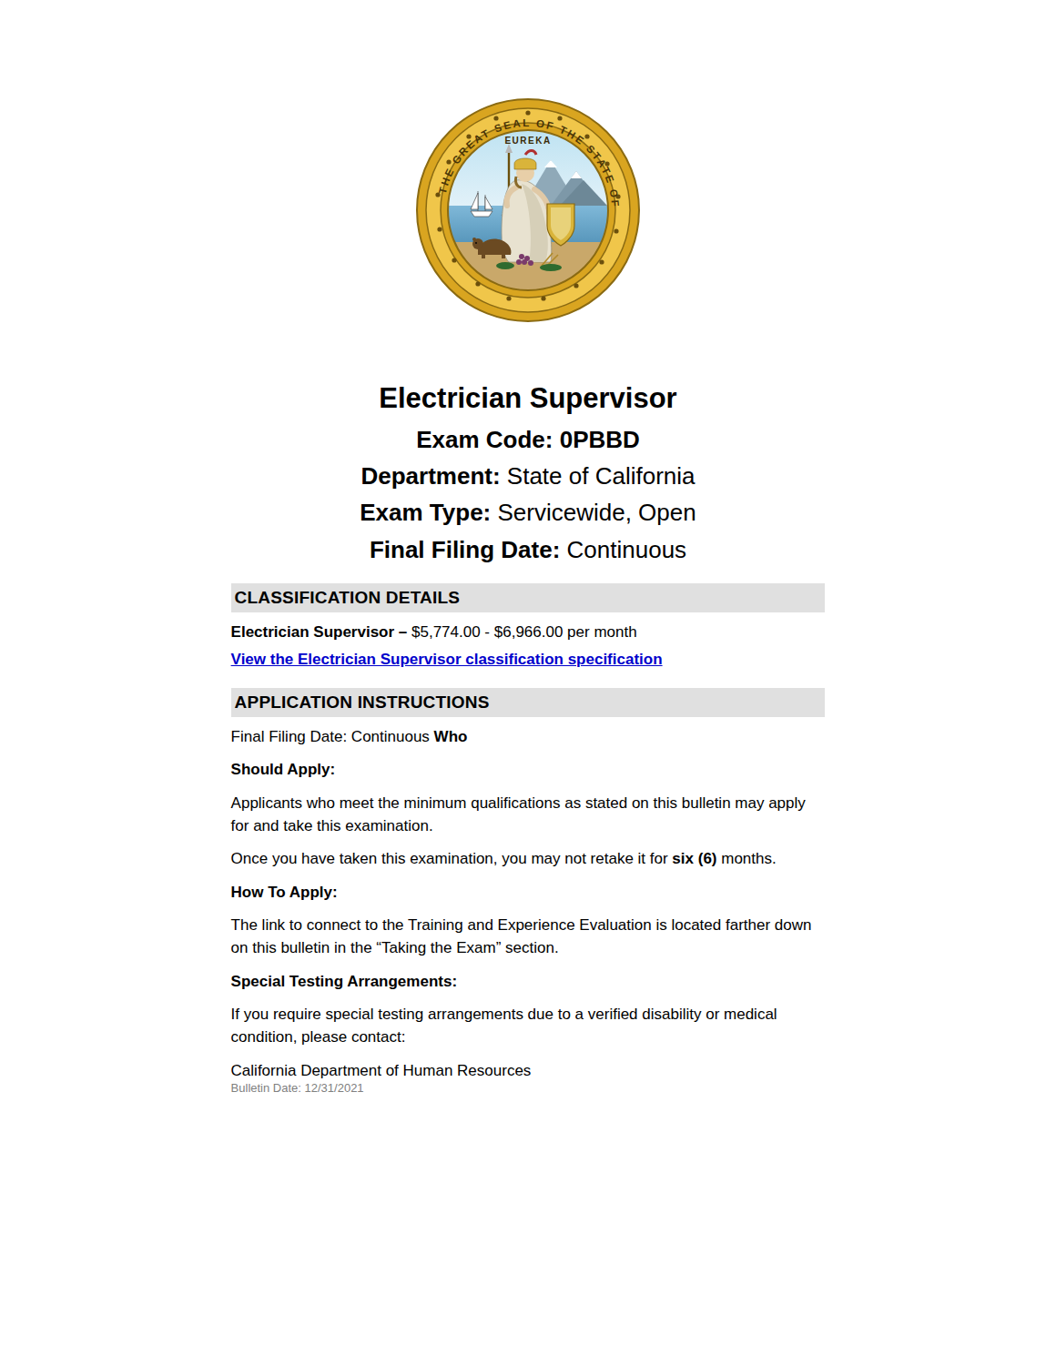THE GREAT SEAL OF THE STATE OF CALIFORNIA EUREKA
Electrician Supervisor
Exam Code: 0PBBD
Department: State of California
Exam Type: Servicewide, Open
Final Filing Date: Continuous
CLASSIFICATION DETAILS
Electrician Supervisor – $5,774.00 - $6,966.00 per month
View the Electrician Supervisor classification specification
APPLICATION INSTRUCTIONS
Final Filing Date: Continuous Who
Should Apply:
Applicants who meet the minimum qualifications as stated on this bulletin may apply for and take this examination.
Once you have taken this examination, you may not retake it for six (6) months.
How To Apply:
The link to connect to the Training and Experience Evaluation is located farther down on this bulletin in the “Taking the Exam” section.
Special Testing Arrangements:
If you require special testing arrangements due to a verified disability or medical condition, please contact:
California Department of Human Resources
Bulletin Date: 12/31/2021